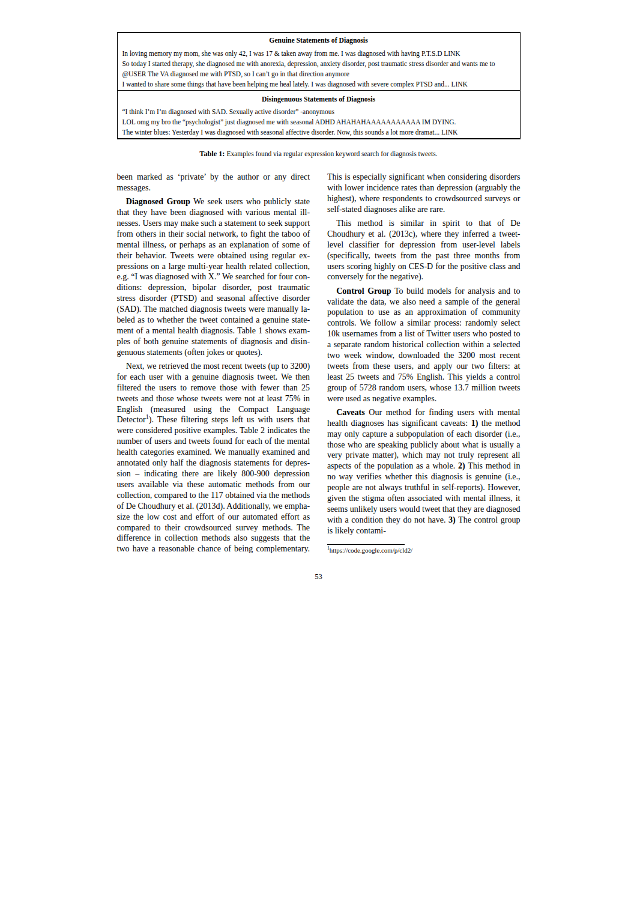| Genuine Statements of Diagnosis |
| --- |
| In loving memory my mom, she was only 42, I was 17 & taken away from me. I was diagnosed with having P.T.S.D LINK |
| So today I started therapy, she diagnosed me with anorexia, depression, anxiety disorder, post traumatic stress disorder and wants me to |
| @USER The VA diagnosed me with PTSD, so I can’t go in that direction anymore |
| I wanted to share some things that have been helping me heal lately. I was diagnosed with severe complex PTSD and... LINK |
| Disingenuous Statements of Diagnosis |
| “I think I’m I’m diagnosed with SAD. Sexually active disorder” -anonymous |
| LOL omg my bro the “psychologist” just diagnosed me with seasonal ADHD AHAHAHAAAAAAAAAAA IM DYING. |
| The winter blues: Yesterday I was diagnosed with seasonal affective disorder. Now, this sounds a lot more dramat... LINK |
Table 1: Examples found via regular expression keyword search for diagnosis tweets.
been marked as ‘private’ by the author or any direct messages.
Diagnosed Group We seek users who publicly state that they have been diagnosed with various mental illnesses. Users may make such a statement to seek support from others in their social network, to fight the taboo of mental illness, or perhaps as an explanation of some of their behavior. Tweets were obtained using regular expressions on a large multi-year health related collection, e.g. “I was diagnosed with X.” We searched for four conditions: depression, bipolar disorder, post traumatic stress disorder (PTSD) and seasonal affective disorder (SAD). The matched diagnosis tweets were manually labeled as to whether the tweet contained a genuine statement of a mental health diagnosis. Table 1 shows examples of both genuine statements of diagnosis and disingenuous statements (often jokes or quotes).
Next, we retrieved the most recent tweets (up to 3200) for each user with a genuine diagnosis tweet. We then filtered the users to remove those with fewer than 25 tweets and those whose tweets were not at least 75% in English (measured using the Compact Language Detector1). These filtering steps left us with users that were considered positive examples. Table 2 indicates the number of users and tweets found for each of the mental health categories examined. We manually examined and annotated only half the diagnosis statements for depression – indicating there are likely 800-900 depression users available via these automatic methods from our collection, compared to the 117 obtained via the methods of De Choudhury et al. (2013d). Additionally, we emphasize the low cost and effort of our automated effort as compared to their crowdsourced survey methods. The difference in collection methods also suggests that the two have a reasonable chance of being complementary. This is especially significant when considering disorders with lower incidence rates than depression (arguably the highest), where respondents to crowdsourced surveys or self-stated diagnoses alike are rare.
This method is similar in spirit to that of De Choudhury et al. (2013c), where they inferred a tweet-level classifier for depression from user-level labels (specifically, tweets from the past three months from users scoring highly on CES-D for the positive class and conversely for the negative).
Control Group To build models for analysis and to validate the data, we also need a sample of the general population to use as an approximation of community controls. We follow a similar process: randomly select 10k usernames from a list of Twitter users who posted to a separate random historical collection within a selected two week window, downloaded the 3200 most recent tweets from these users, and apply our two filters: at least 25 tweets and 75% English. This yields a control group of 5728 random users, whose 13.7 million tweets were used as negative examples.
Caveats Our method for finding users with mental health diagnoses has significant caveats: 1) the method may only capture a subpopulation of each disorder (i.e., those who are speaking publicly about what is usually a very private matter), which may not truly represent all aspects of the population as a whole. 2) This method in no way verifies whether this diagnosis is genuine (i.e., people are not always truthful in self-reports). However, given the stigma often associated with mental illness, it seems unlikely users would tweet that they are diagnosed with a condition they do not have. 3) The control group is likely contami-
1https://code.google.com/p/cld2/
53